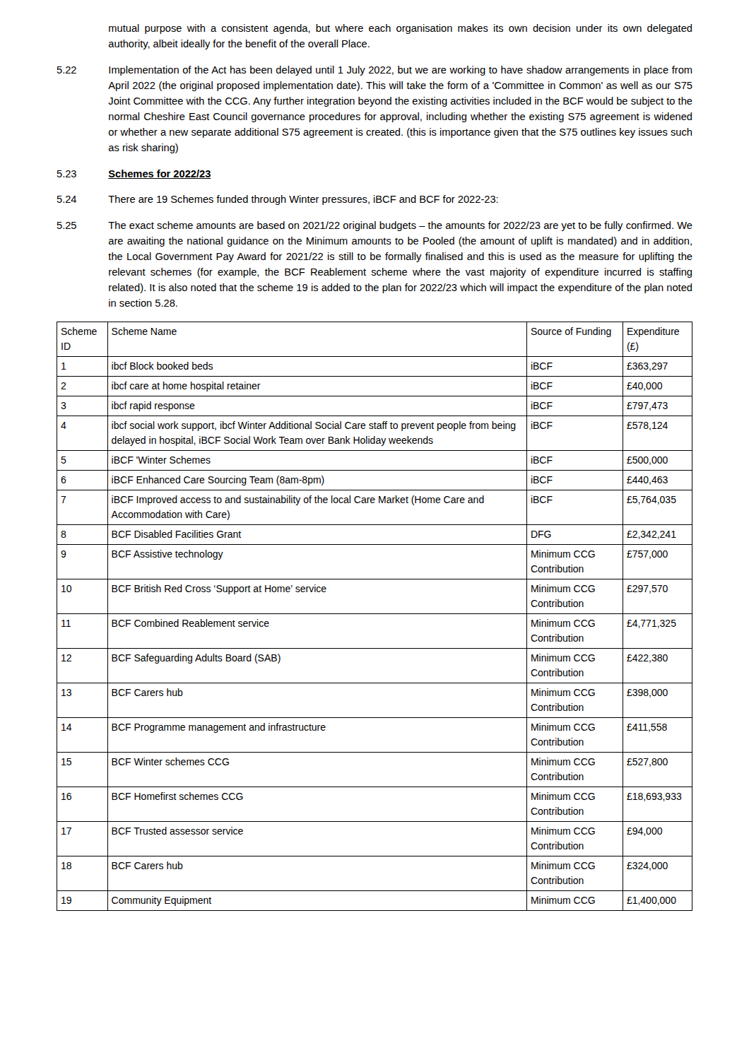mutual purpose with a consistent agenda, but where each organisation makes its own decision under its own delegated authority, albeit ideally for the benefit of the overall Place.
5.22
Implementation of the Act has been delayed until 1 July 2022, but we are working to have shadow arrangements in place from April 2022 (the original proposed implementation date). This will take the form of a 'Committee in Common' as well as our S75 Joint Committee with the CCG. Any further integration beyond the existing activities included in the BCF would be subject to the normal Cheshire East Council governance procedures for approval, including whether the existing S75 agreement is widened or whether a new separate additional S75 agreement is created. (this is importance given that the S75 outlines key issues such as risk sharing)
5.23
Schemes for 2022/23
5.24
There are 19 Schemes funded through Winter pressures, iBCF and BCF for 2022-23:
5.25
The exact scheme amounts are based on 2021/22 original budgets – the amounts for 2022/23 are yet to be fully confirmed. We are awaiting the national guidance on the Minimum amounts to be Pooled (the amount of uplift is mandated) and in addition, the Local Government Pay Award for 2021/22 is still to be formally finalised and this is used as the measure for uplifting the relevant schemes (for example, the BCF Reablement scheme where the vast majority of expenditure incurred is staffing related). It is also noted that the scheme 19 is added to the plan for 2022/23 which will impact the expenditure of the plan noted in section 5.28.
| Scheme ID | Scheme Name | Source of Funding | Expenditure (£) |
| --- | --- | --- | --- |
| 1 | ibcf Block booked beds | iBCF | £363,297 |
| 2 | ibcf care at home hospital retainer | iBCF | £40,000 |
| 3 | ibcf rapid response | iBCF | £797,473 |
| 4 | ibcf social work support, ibcf Winter Additional Social Care staff to prevent people from being delayed in hospital, iBCF Social Work Team over Bank Holiday weekends | iBCF | £578,124 |
| 5 | iBCF 'Winter Schemes | iBCF | £500,000 |
| 6 | iBCF Enhanced Care Sourcing Team (8am-8pm) | iBCF | £440,463 |
| 7 | iBCF Improved access to and sustainability of the local Care Market (Home Care and Accommodation with Care) | iBCF | £5,764,035 |
| 8 | BCF Disabled Facilities Grant | DFG | £2,342,241 |
| 9 | BCF Assistive technology | Minimum CCG Contribution | £757,000 |
| 10 | BCF British Red Cross ‘Support at Home’ service | Minimum CCG Contribution | £297,570 |
| 11 | BCF Combined Reablement service | Minimum CCG Contribution | £4,771,325 |
| 12 | BCF Safeguarding Adults Board (SAB) | Minimum CCG Contribution | £422,380 |
| 13 | BCF Carers hub | Minimum CCG Contribution | £398,000 |
| 14 | BCF Programme management and infrastructure | Minimum CCG Contribution | £411,558 |
| 15 | BCF Winter schemes CCG | Minimum CCG Contribution | £527,800 |
| 16 | BCF Homefirst schemes CCG | Minimum CCG Contribution | £18,693,933 |
| 17 | BCF Trusted assessor service | Minimum CCG Contribution | £94,000 |
| 18 | BCF Carers hub | Minimum CCG Contribution | £324,000 |
| 19 | Community Equipment | Minimum CCG | £1,400,000 |